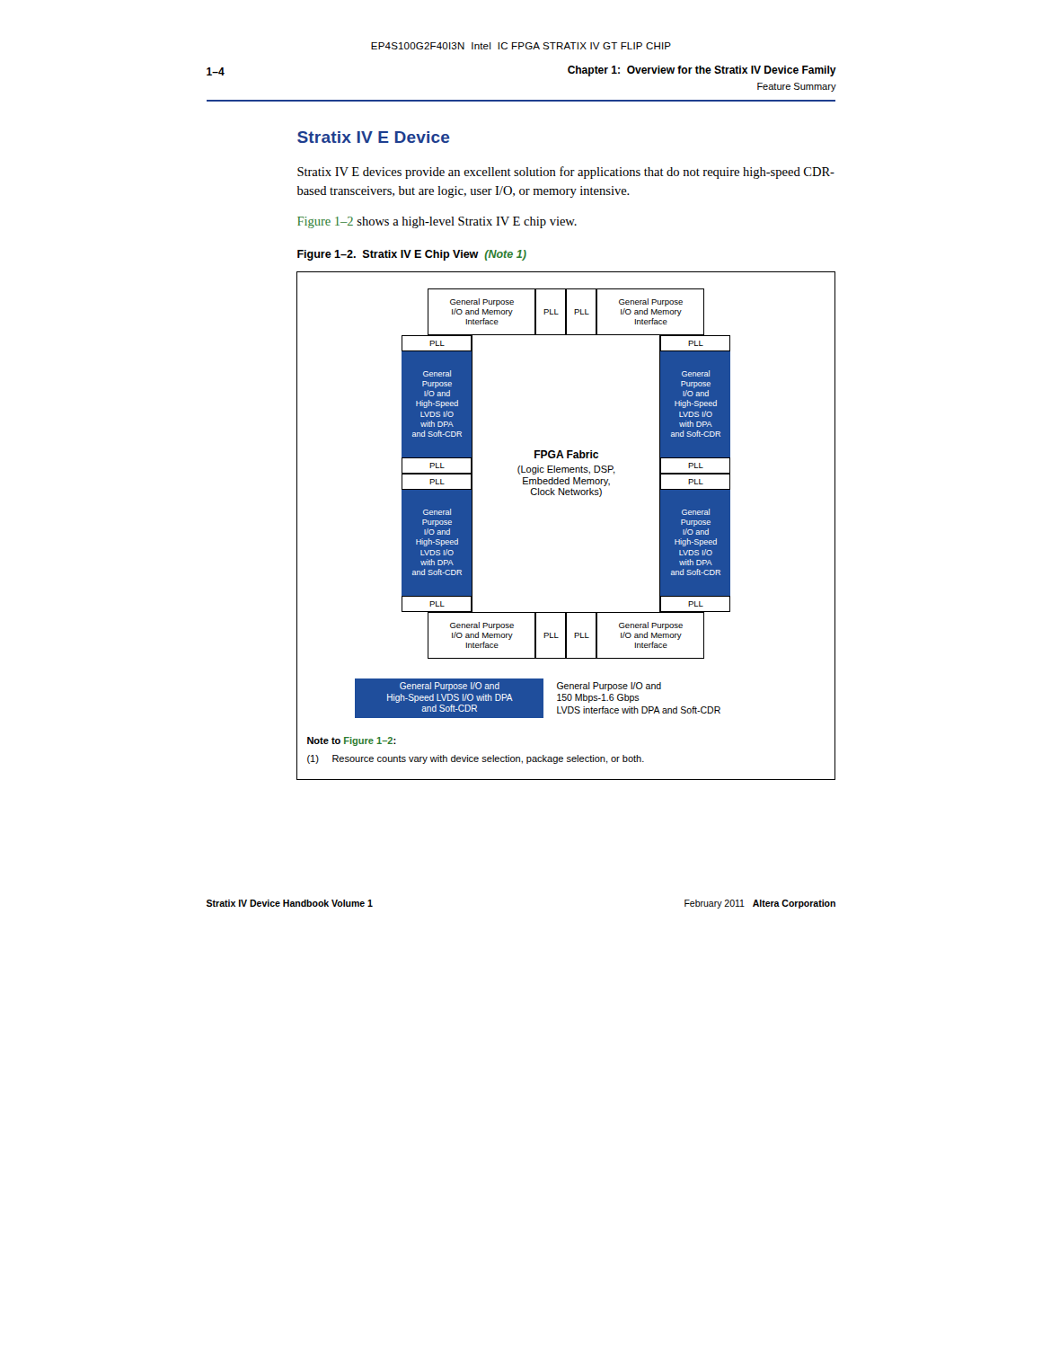EP4S100G2F40I3N Intel IC FPGA STRATIX IV GT FLIP CHIP
1–4
Chapter 1: Overview for the Stratix IV Device Family
Feature Summary
Stratix IV E Device
Stratix IV E devices provide an excellent solution for applications that do not require high-speed CDR-based transceivers, but are logic, user I/O, or memory intensive.
Figure 1–2 shows a high-level Stratix IV E chip view.
Figure 1–2. Stratix IV E Chip View (Note 1)
General Purpose
I/O and Memory
Interface
PLL
PLL
General Purpose
I/O and Memory
Interface
PLL
General
Purpose
I/O and
High-Speed
LVDS I/O
with DPA
and Soft-CDR
PLL
PLL
General
Purpose
I/O and
High-Speed
LVDS I/O
with DPA
and Soft-CDR
PLL
FPGA Fabric (Logic Elements, DSP,
Embedded Memory,
Clock Networks)
PLL
General
Purpose
I/O and
High-Speed
LVDS I/O
with DPA
and Soft-CDR
PLL
PLL
General
Purpose
I/O and
High-Speed
LVDS I/O
with DPA
and Soft-CDR
PLL
General Purpose
I/O and Memory
Interface
PLL
PLL
General Purpose
I/O and Memory
Interface
General Purpose I/O and
High-Speed LVDS I/O with DPA
and Soft-CDR
General Purpose I/O and
150 Mbps-1.6 Gbps
LVDS interface with DPA and Soft-CDR
Note to Figure 1–2:
(1)
Resource counts vary with device selection, package selection, or both.
Stratix IV Device Handbook Volume 1
February 2011 Altera Corporation